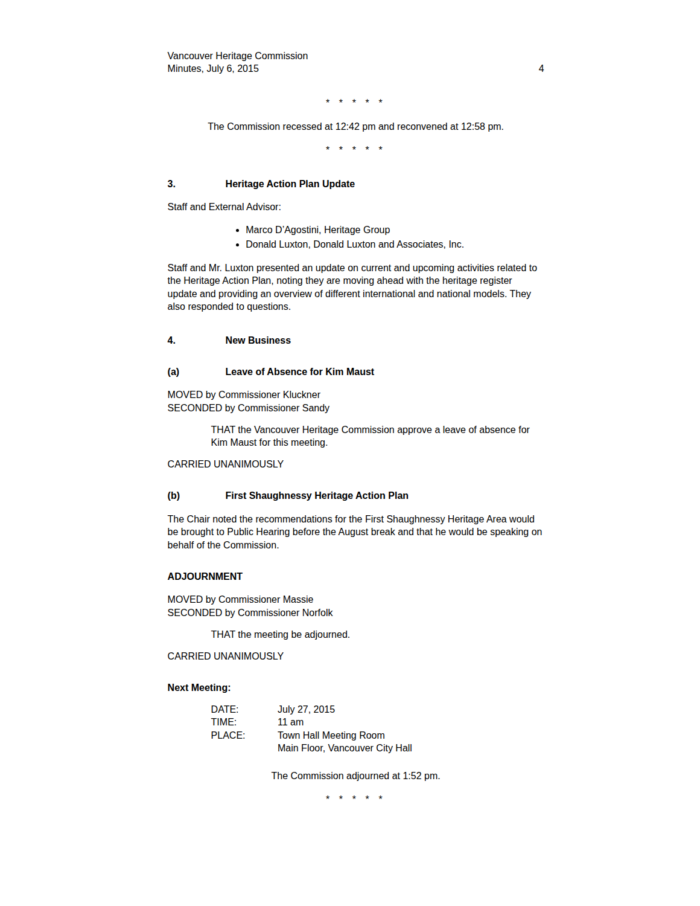Vancouver Heritage Commission
Minutes, July 6, 2015 4
* * * * *
The Commission recessed at 12:42 pm and reconvened at 12:58 pm.
* * * * *
3. Heritage Action Plan Update
Staff and External Advisor:
Marco D’Agostini, Heritage Group
Donald Luxton, Donald Luxton and Associates, Inc.
Staff and Mr. Luxton presented an update on current and upcoming activities related to the Heritage Action Plan, noting they are moving ahead with the heritage register update and providing an overview of different international and national models. They also responded to questions.
4. New Business
(a) Leave of Absence for Kim Maust
MOVED by Commissioner Kluckner
SECONDED by Commissioner Sandy
THAT the Vancouver Heritage Commission approve a leave of absence for Kim Maust for this meeting.
CARRIED UNANIMOUSLY
(b) First Shaughnessy Heritage Action Plan
The Chair noted the recommendations for the First Shaughnessy Heritage Area would be brought to Public Hearing before the August break and that he would be speaking on behalf of the Commission.
ADJOURNMENT
MOVED by Commissioner Massie
SECONDED by Commissioner Norfolk
THAT the meeting be adjourned.
CARRIED UNANIMOUSLY
Next Meeting:
| DATE: | July 27, 2015 |
| TIME: | 11 am |
| PLACE: | Town Hall Meeting Room Main Floor, Vancouver City Hall |
The Commission adjourned at 1:52 pm.
* * * * *